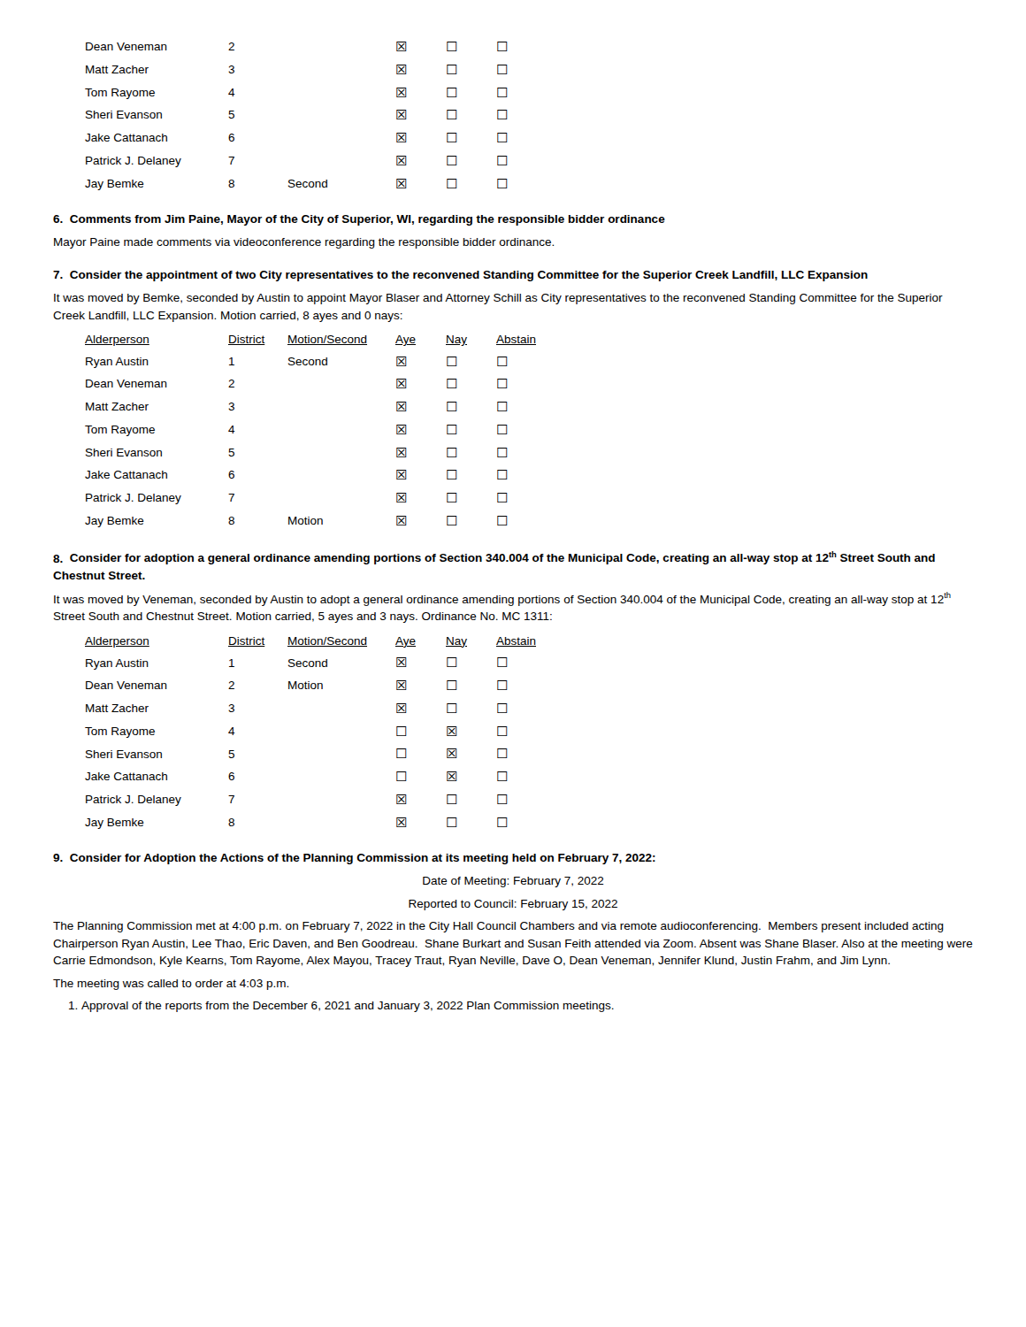| Dean Veneman | 2 | | | | |
| Matt Zacher | 3 | | | | |
| Tom Rayome | 4 | | | | |
| Sheri Evanson | 5 | | | | |
| Jake Cattanach | 6 | | | | |
| Patrick J. Delaney | 7 | | | | |
| Jay Bemke | 8 | Second | | | |
6. Comments from Jim Paine, Mayor of the City of Superior, WI, regarding the responsible bidder ordinance
Mayor Paine made comments via videoconference regarding the responsible bidder ordinance.
7. Consider the appointment of two City representatives to the reconvened Standing Committee for the Superior Creek Landfill, LLC Expansion
It was moved by Bemke, seconded by Austin to appoint Mayor Blaser and Attorney Schill as City representatives to the reconvened Standing Committee for the Superior Creek Landfill, LLC Expansion. Motion carried, 8 ayes and 0 nays:
| Alderperson | District | Motion/Second | Aye | Nay | Abstain |
| --- | --- | --- | --- | --- | --- |
| Ryan Austin | 1 | Second | | | |
| Dean Veneman | 2 | | | | |
| Matt Zacher | 3 | | | | |
| Tom Rayome | 4 | | | | |
| Sheri Evanson | 5 | | | | |
| Jake Cattanach | 6 | | | | |
| Patrick J. Delaney | 7 | | | | |
| Jay Bemke | 8 | Motion | | | |
8. Consider for adoption a general ordinance amending portions of Section 340.004 of the Municipal Code, creating an all-way stop at 12th Street South and Chestnut Street.
It was moved by Veneman, seconded by Austin to adopt a general ordinance amending portions of Section 340.004 of the Municipal Code, creating an all-way stop at 12th Street South and Chestnut Street. Motion carried, 5 ayes and 3 nays. Ordinance No. MC 1311:
| Alderperson | District | Motion/Second | Aye | Nay | Abstain |
| --- | --- | --- | --- | --- | --- |
| Ryan Austin | 1 | Second | | | |
| Dean Veneman | 2 | Motion | | | |
| Matt Zacher | 3 | | | | |
| Tom Rayome | 4 | | | | |
| Sheri Evanson | 5 | | | | |
| Jake Cattanach | 6 | | | | |
| Patrick J. Delaney | 7 | | | | |
| Jay Bemke | 8 | | | | |
9. Consider for Adoption the Actions of the Planning Commission at its meeting held on February 7, 2022:
Date of Meeting: February 7, 2022
Reported to Council: February 15, 2022
The Planning Commission met at 4:00 p.m. on February 7, 2022 in the City Hall Council Chambers and via remote audioconferencing. Members present included acting Chairperson Ryan Austin, Lee Thao, Eric Daven, and Ben Goodreau. Shane Burkart and Susan Feith attended via Zoom. Absent was Shane Blaser. Also at the meeting were Carrie Edmondson, Kyle Kearns, Tom Rayome, Alex Mayou, Tracey Traut, Ryan Neville, Dave O, Dean Veneman, Jennifer Klund, Justin Frahm, and Jim Lynn.
The meeting was called to order at 4:03 p.m.
Approval of the reports from the December 6, 2021 and January 3, 2022 Plan Commission meetings.